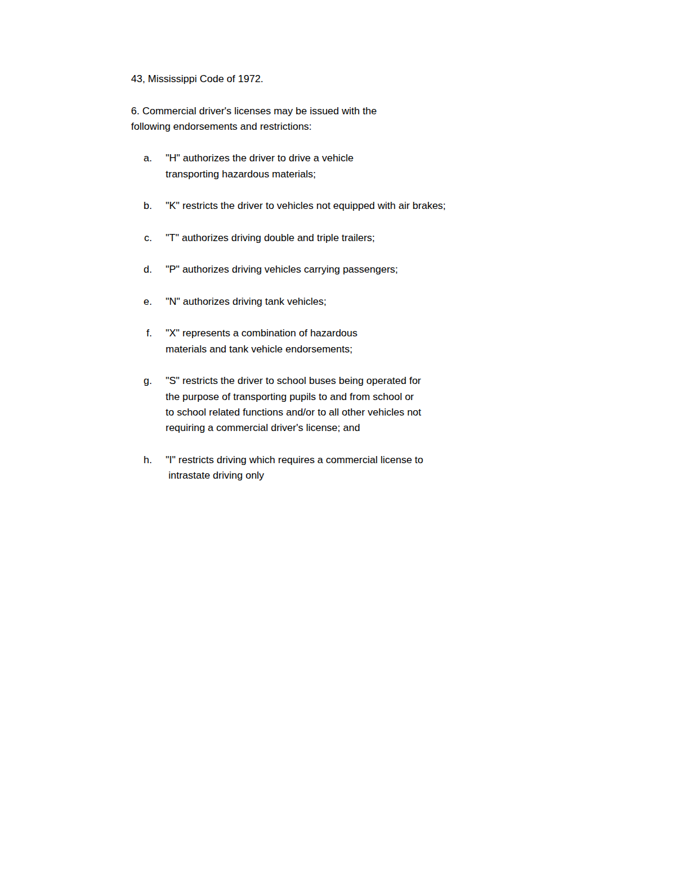43, Mississippi Code of 1972.
6. Commercial driver's licenses may be issued with the
following endorsements and restrictions:
"H" authorizes the driver to drive a vehicle
transporting hazardous materials;
"K" restricts the driver to vehicles not equipped with air brakes;
"T" authorizes driving double and triple trailers;
"P" authorizes driving vehicles carrying passengers;
"N" authorizes driving tank vehicles;
"X" represents a combination of hazardous
materials and tank vehicle endorsements;
"S" restricts the driver to school buses being operated for
the purpose of transporting pupils to and from school or
to school related functions and/or to all other vehicles not
requiring a commercial driver's license; and
"I" restricts driving which requires a commercial license to
intrastate driving only